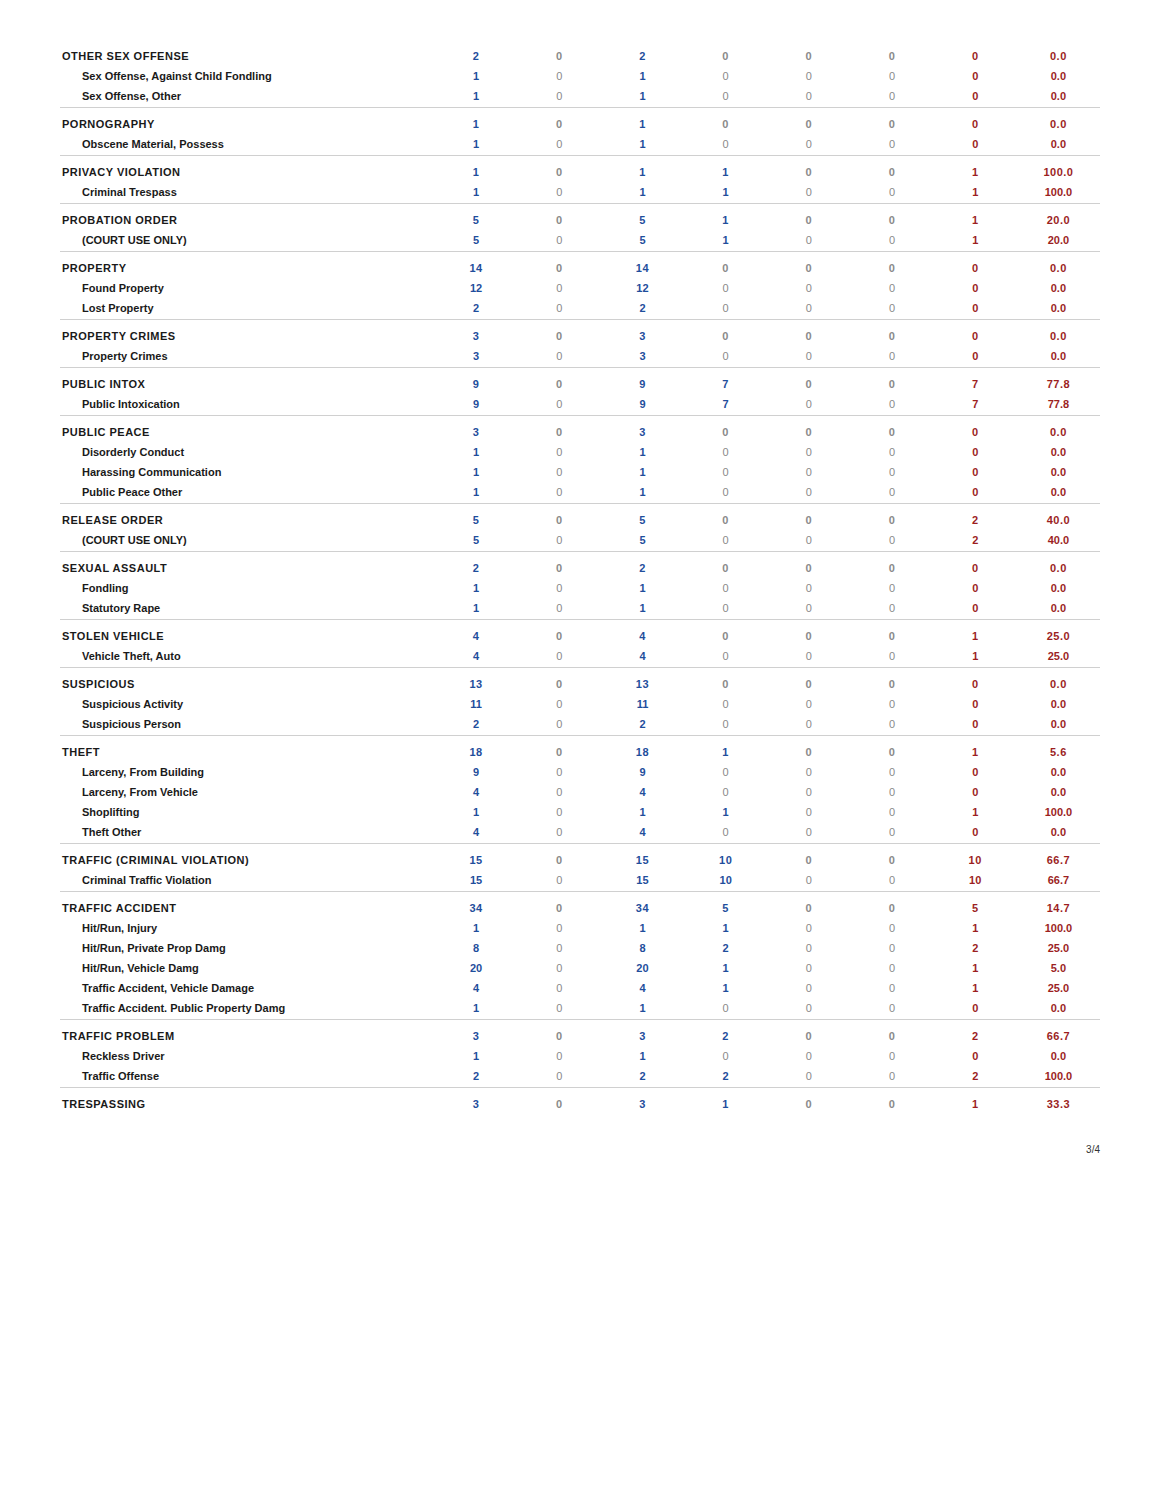| OTHER SEX OFFENSE | 2 | 0 | 2 | 0 | 0 | 0 | 0 | 0.0 |
| Sex Offense, Against Child Fondling | 1 | 0 | 1 | 0 | 0 | 0 | 0 | 0.0 |
| Sex Offense, Other | 1 | 0 | 1 | 0 | 0 | 0 | 0 | 0.0 |
| PORNOGRAPHY | 1 | 0 | 1 | 0 | 0 | 0 | 0 | 0.0 |
| Obscene Material, Possess | 1 | 0 | 1 | 0 | 0 | 0 | 0 | 0.0 |
| PRIVACY VIOLATION | 1 | 0 | 1 | 1 | 0 | 0 | 1 | 100.0 |
| Criminal Trespass | 1 | 0 | 1 | 1 | 0 | 0 | 1 | 100.0 |
| PROBATION ORDER | 5 | 0 | 5 | 1 | 0 | 0 | 1 | 20.0 |
| (COURT USE ONLY) | 5 | 0 | 5 | 1 | 0 | 0 | 1 | 20.0 |
| PROPERTY | 14 | 0 | 14 | 0 | 0 | 0 | 0 | 0.0 |
| Found Property | 12 | 0 | 12 | 0 | 0 | 0 | 0 | 0.0 |
| Lost Property | 2 | 0 | 2 | 0 | 0 | 0 | 0 | 0.0 |
| PROPERTY CRIMES | 3 | 0 | 3 | 0 | 0 | 0 | 0 | 0.0 |
| Property Crimes | 3 | 0 | 3 | 0 | 0 | 0 | 0 | 0.0 |
| PUBLIC INTOX | 9 | 0 | 9 | 7 | 0 | 0 | 7 | 77.8 |
| Public Intoxication | 9 | 0 | 9 | 7 | 0 | 0 | 7 | 77.8 |
| PUBLIC PEACE | 3 | 0 | 3 | 0 | 0 | 0 | 0 | 0.0 |
| Disorderly Conduct | 1 | 0 | 1 | 0 | 0 | 0 | 0 | 0.0 |
| Harassing Communication | 1 | 0 | 1 | 0 | 0 | 0 | 0 | 0.0 |
| Public Peace Other | 1 | 0 | 1 | 0 | 0 | 0 | 0 | 0.0 |
| RELEASE ORDER | 5 | 0 | 5 | 0 | 0 | 0 | 2 | 40.0 |
| (COURT USE ONLY) | 5 | 0 | 5 | 0 | 0 | 0 | 2 | 40.0 |
| SEXUAL ASSAULT | 2 | 0 | 2 | 0 | 0 | 0 | 0 | 0.0 |
| Fondling | 1 | 0 | 1 | 0 | 0 | 0 | 0 | 0.0 |
| Statutory Rape | 1 | 0 | 1 | 0 | 0 | 0 | 0 | 0.0 |
| STOLEN VEHICLE | 4 | 0 | 4 | 0 | 0 | 0 | 1 | 25.0 |
| Vehicle Theft, Auto | 4 | 0 | 4 | 0 | 0 | 0 | 1 | 25.0 |
| SUSPICIOUS | 13 | 0 | 13 | 0 | 0 | 0 | 0 | 0.0 |
| Suspicious Activity | 11 | 0 | 11 | 0 | 0 | 0 | 0 | 0.0 |
| Suspicious Person | 2 | 0 | 2 | 0 | 0 | 0 | 0 | 0.0 |
| THEFT | 18 | 0 | 18 | 1 | 0 | 0 | 1 | 5.6 |
| Larceny, From Building | 9 | 0 | 9 | 0 | 0 | 0 | 0 | 0.0 |
| Larceny, From Vehicle | 4 | 0 | 4 | 0 | 0 | 0 | 0 | 0.0 |
| Shoplifting | 1 | 0 | 1 | 1 | 0 | 0 | 1 | 100.0 |
| Theft Other | 4 | 0 | 4 | 0 | 0 | 0 | 0 | 0.0 |
| TRAFFIC (CRIMINAL VIOLATION) | 15 | 0 | 15 | 10 | 0 | 0 | 10 | 66.7 |
| Criminal Traffic Violation | 15 | 0 | 15 | 10 | 0 | 0 | 10 | 66.7 |
| TRAFFIC ACCIDENT | 34 | 0 | 34 | 5 | 0 | 0 | 5 | 14.7 |
| Hit/Run, Injury | 1 | 0 | 1 | 1 | 0 | 0 | 1 | 100.0 |
| Hit/Run, Private Prop Damg | 8 | 0 | 8 | 2 | 0 | 0 | 2 | 25.0 |
| Hit/Run, Vehicle Damg | 20 | 0 | 20 | 1 | 0 | 0 | 1 | 5.0 |
| Traffic Accident, Vehicle Damage | 4 | 0 | 4 | 1 | 0 | 0 | 1 | 25.0 |
| Traffic Accident. Public Property Damg | 1 | 0 | 1 | 0 | 0 | 0 | 0 | 0.0 |
| TRAFFIC PROBLEM | 3 | 0 | 3 | 2 | 0 | 0 | 2 | 66.7 |
| Reckless Driver | 1 | 0 | 1 | 0 | 0 | 0 | 0 | 0.0 |
| Traffic Offense | 2 | 0 | 2 | 2 | 0 | 0 | 2 | 100.0 |
| TRESPASSING | 3 | 0 | 3 | 1 | 0 | 0 | 1 | 33.3 |
3/4